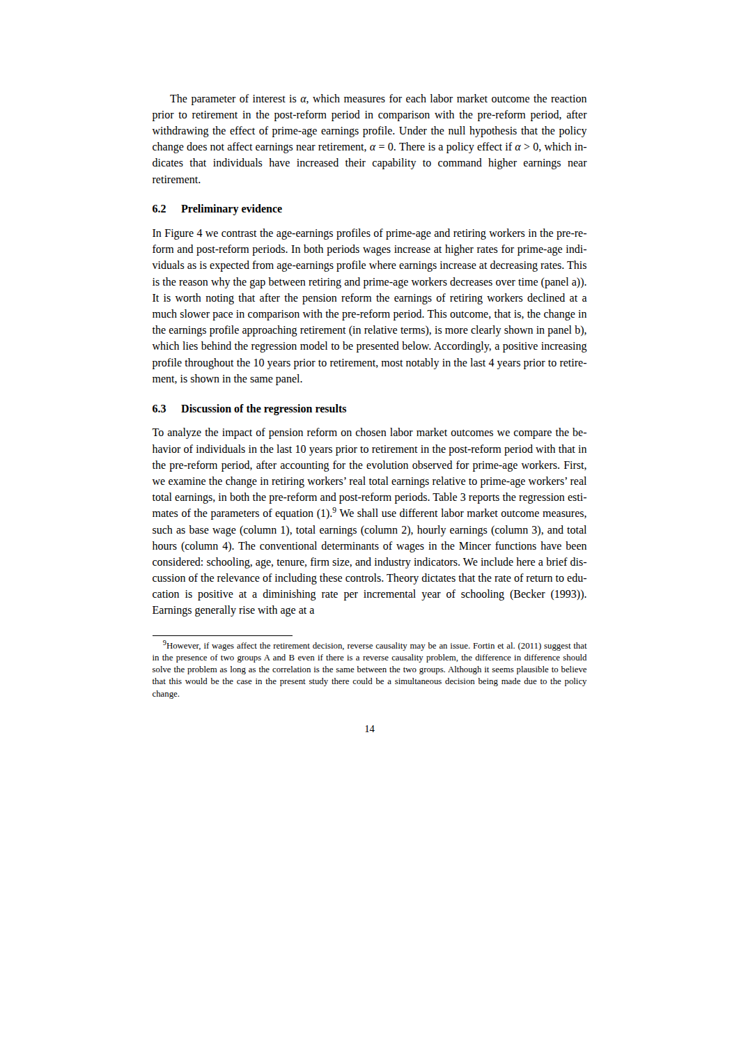The parameter of interest is α, which measures for each labor market outcome the reaction prior to retirement in the post-reform period in comparison with the pre-reform period, after withdrawing the effect of prime-age earnings profile. Under the null hypothesis that the policy change does not affect earnings near retirement, α = 0. There is a policy effect if α > 0, which indicates that individuals have increased their capability to command higher earnings near retirement.
6.2 Preliminary evidence
In Figure 4 we contrast the age-earnings profiles of prime-age and retiring workers in the pre-reform and post-reform periods. In both periods wages increase at higher rates for prime-age individuals as is expected from age-earnings profile where earnings increase at decreasing rates. This is the reason why the gap between retiring and prime-age workers decreases over time (panel a)). It is worth noting that after the pension reform the earnings of retiring workers declined at a much slower pace in comparison with the pre-reform period. This outcome, that is, the change in the earnings profile approaching retirement (in relative terms), is more clearly shown in panel b), which lies behind the regression model to be presented below. Accordingly, a positive increasing profile throughout the 10 years prior to retirement, most notably in the last 4 years prior to retirement, is shown in the same panel.
6.3 Discussion of the regression results
To analyze the impact of pension reform on chosen labor market outcomes we compare the behavior of individuals in the last 10 years prior to retirement in the post-reform period with that in the pre-reform period, after accounting for the evolution observed for prime-age workers. First, we examine the change in retiring workers’ real total earnings relative to prime-age workers’ real total earnings, in both the pre-reform and post-reform periods. Table 3 reports the regression estimates of the parameters of equation (1).9 We shall use different labor market outcome measures, such as base wage (column 1), total earnings (column 2), hourly earnings (column 3), and total hours (column 4). The conventional determinants of wages in the Mincer functions have been considered: schooling, age, tenure, firm size, and industry indicators. We include here a brief discussion of the relevance of including these controls. Theory dictates that the rate of return to education is positive at a diminishing rate per incremental year of schooling (Becker (1993)). Earnings generally rise with age at a
9However, if wages affect the retirement decision, reverse causality may be an issue. Fortin et al. (2011) suggest that in the presence of two groups A and B even if there is a reverse causality problem, the difference in difference should solve the problem as long as the correlation is the same between the two groups. Although it seems plausible to believe that this would be the case in the present study there could be a simultaneous decision being made due to the policy change.
14